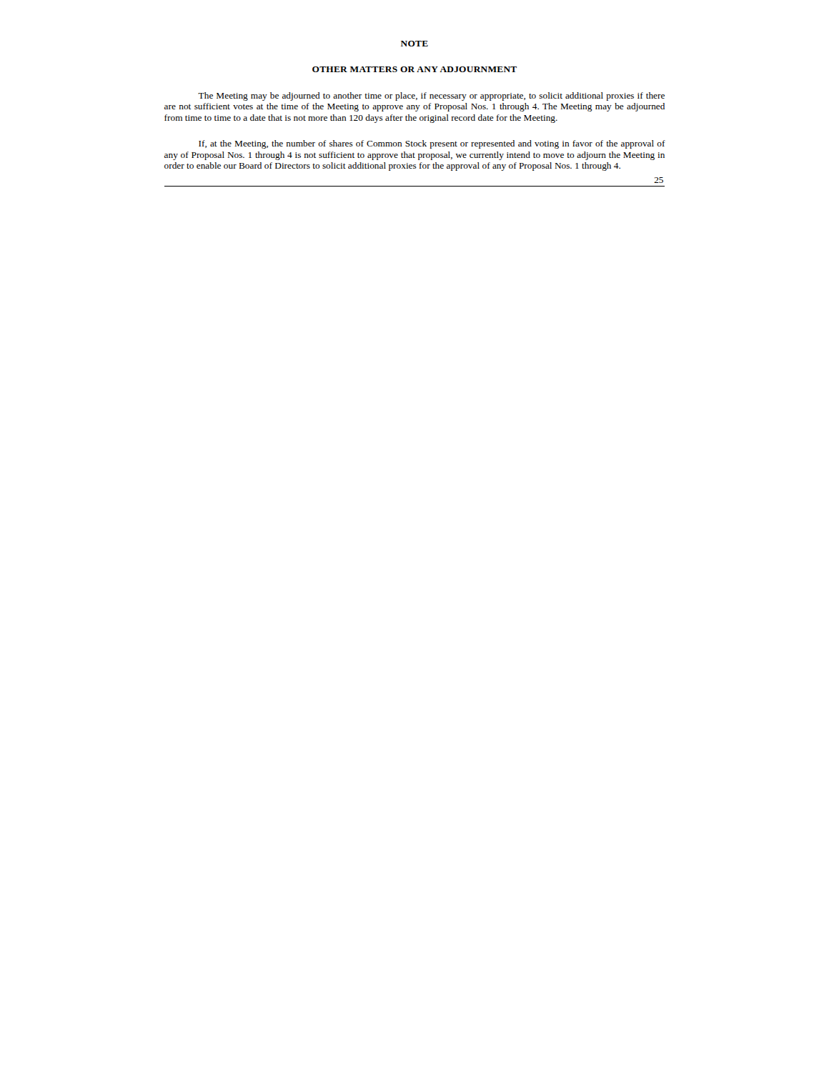NOTE
OTHER MATTERS OR ANY ADJOURNMENT
The Meeting may be adjourned to another time or place, if necessary or appropriate, to solicit additional proxies if there are not sufficient votes at the time of the Meeting to approve any of Proposal Nos. 1 through 4. The Meeting may be adjourned from time to time to a date that is not more than 120 days after the original record date for the Meeting.
If, at the Meeting, the number of shares of Common Stock present or represented and voting in favor of the approval of any of Proposal Nos. 1 through 4 is not sufficient to approve that proposal, we currently intend to move to adjourn the Meeting in order to enable our Board of Directors to solicit additional proxies for the approval of any of Proposal Nos. 1 through 4.
25